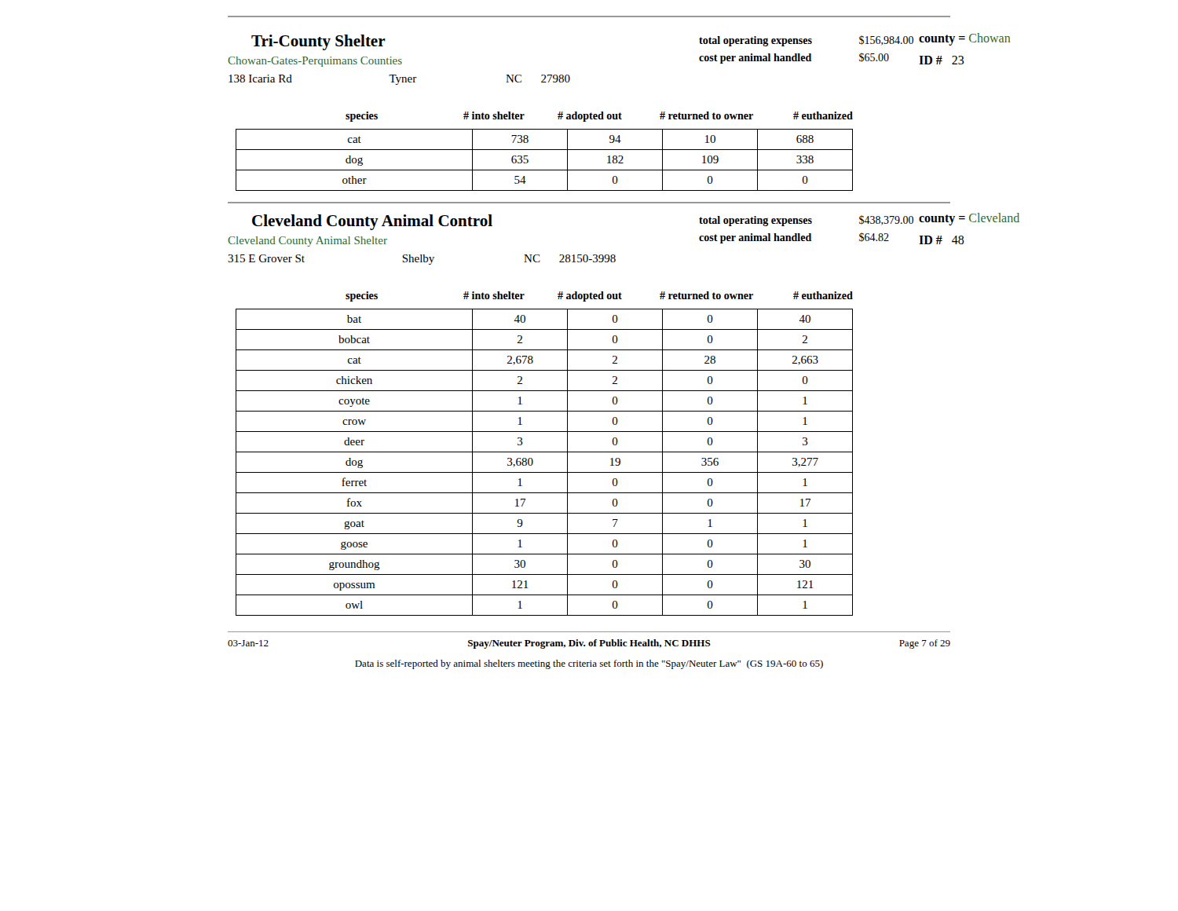Tri-County Shelter
Chowan-Gates-Perquimans Counties
138 Icaria Rd Tyner NC 27980
total operating expenses $156,984.00
cost per animal handled $65.00
county = Chowan
ID # 23
species # into shelter # adopted out # returned to owner # euthanized
| cat | 738 | 94 | 10 | 688 |
| dog | 635 | 182 | 109 | 338 |
| other | 54 | 0 | 0 | 0 |
Cleveland County Animal Control
Cleveland County Animal Shelter
315 E Grover St Shelby NC 28150-3998
total operating expenses $438,379.00
cost per animal handled $64.82
county = Cleveland
ID # 48
species # into shelter # adopted out # returned to owner # euthanized
| bat | 40 | 0 | 0 | 40 |
| bobcat | 2 | 0 | 0 | 2 |
| cat | 2,678 | 2 | 28 | 2,663 |
| chicken | 2 | 2 | 0 | 0 |
| coyote | 1 | 0 | 0 | 1 |
| crow | 1 | 0 | 0 | 1 |
| deer | 3 | 0 | 0 | 3 |
| dog | 3,680 | 19 | 356 | 3,277 |
| ferret | 1 | 0 | 0 | 1 |
| fox | 17 | 0 | 0 | 17 |
| goat | 9 | 7 | 1 | 1 |
| goose | 1 | 0 | 0 | 1 |
| groundhog | 30 | 0 | 0 | 30 |
| opossum | 121 | 0 | 0 | 121 |
| owl | 1 | 0 | 0 | 1 |
03-Jan-12
Spay/Neuter Program, Div. of Public Health, NC DHHS
Page 7 of 29
Data is self-reported by animal shelters meeting the criteria set forth in the "Spay/Neuter Law" (GS 19A-60 to 65)